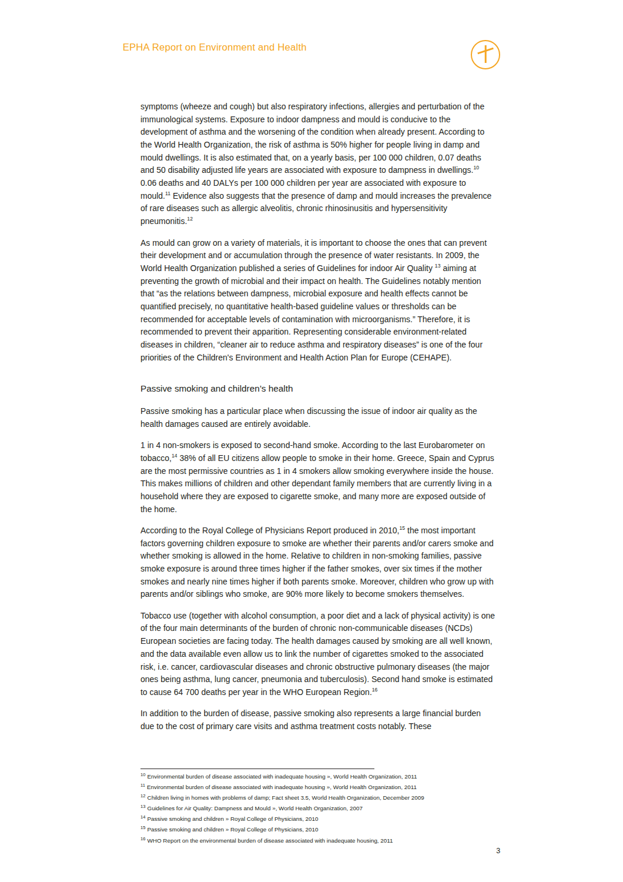EPHA Report on Environment and Health
symptoms (wheeze and cough) but also respiratory infections, allergies and perturbation of the immunological systems. Exposure to indoor dampness and mould is conducive to the development of asthma and the worsening of the condition when already present. According to the World Health Organization, the risk of asthma is 50% higher for people living in damp and mould dwellings. It is also estimated that, on a yearly basis, per 100 000 children, 0.07 deaths and 50 disability adjusted life years are associated with exposure to dampness in dwellings.10 0.06 deaths and 40 DALYs per 100 000 children per year are associated with exposure to mould.11 Evidence also suggests that the presence of damp and mould increases the prevalence of rare diseases such as allergic alveolitis, chronic rhinosinusitis and hypersensitivity pneumonitis.12
As mould can grow on a variety of materials, it is important to choose the ones that can prevent their development and or accumulation through the presence of water resistants. In 2009, the World Health Organization published a series of Guidelines for indoor Air Quality 13 aiming at preventing the growth of microbial and their impact on health. The Guidelines notably mention that “as the relations between dampness, microbial exposure and health effects cannot be quantified precisely, no quantitative health-based guideline values or thresholds can be recommended for acceptable levels of contamination with microorganisms.” Therefore, it is recommended to prevent their apparition. Representing considerable environment-related diseases in children, “cleaner air to reduce asthma and respiratory diseases” is one of the four priorities of the Children's Environment and Health Action Plan for Europe (CEHAPE).
Passive smoking and children’s health
Passive smoking has a particular place when discussing the issue of indoor air quality as the health damages caused are entirely avoidable.
1 in 4 non-smokers is exposed to second-hand smoke. According to the last Eurobarometer on tobacco,14 38% of all EU citizens allow people to smoke in their home. Greece, Spain and Cyprus are the most permissive countries as 1 in 4 smokers allow smoking everywhere inside the house. This makes millions of children and other dependant family members that are currently living in a household where they are exposed to cigarette smoke, and many more are exposed outside of the home.
According to the Royal College of Physicians Report produced in 2010,15 the most important factors governing children exposure to smoke are whether their parents and/or carers smoke and whether smoking is allowed in the home. Relative to children in non-smoking families, passive smoke exposure is around three times higher if the father smokes, over six times if the mother smokes and nearly nine times higher if both parents smoke. Moreover, children who grow up with parents and/or siblings who smoke, are 90% more likely to become smokers themselves.
Tobacco use (together with alcohol consumption, a poor diet and a lack of physical activity) is one of the four main determinants of the burden of chronic non-communicable diseases (NCDs) European societies are facing today. The health damages caused by smoking are all well known, and the data available even allow us to link the number of cigarettes smoked to the associated risk, i.e. cancer, cardiovascular diseases and chronic obstructive pulmonary diseases (the major ones being asthma, lung cancer, pneumonia and tuberculosis). Second hand smoke is estimated to cause 64 700 deaths per year in the WHO European Region.16
In addition to the burden of disease, passive smoking also represents a large financial burden due to the cost of primary care visits and asthma treatment costs notably. These
10 Environmental burden of disease associated with inadequate housing », World Health Organization, 2011
11 Environmental burden of disease associated with inadequate housing », World Health Organization, 2011
12 Children living in homes with problems of damp; Fact sheet 3.5, World Health Organization, December 2009
13 Guidelines for Air Quality: Dampness and Mould », World Health Organization, 2007
14 Passive smoking and children » Royal College of Physicians, 2010
15 Passive smoking and children » Royal College of Physicians, 2010
16 WHO Report on the environmental burden of disease associated with inadequate housing, 2011
3